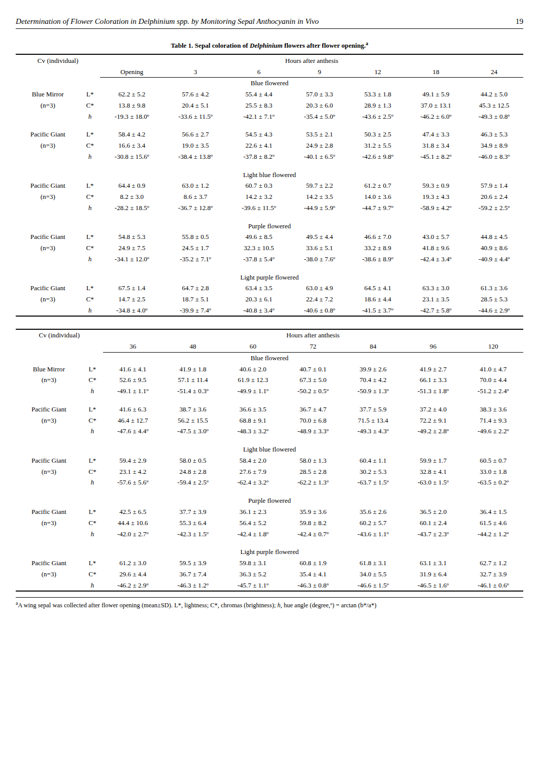Determination of Flower Coloration in Delphinium spp. by Monitoring Sepal Anthocyanin in Vivo 19
Table 1. Sepal coloration of Delphinium flowers after flower opening. a
| Cv (individual) | Hours after anthesis |
| --- | --- |
| Opening | 3 | 6 | 9 | 12 | 18 | 24 |
| Blue flowered |
| Blue Mirror | L* | 62.2 ± 5.2 | 57.6 ± 4.2 | 55.4 ± 4.4 | 57.0 ± 3.3 | 53.3 ± 1.8 | 49.1 ± 5.9 | 44.2 ± 5.0 |
| (n=3) | C* | 13.8 ± 9.8 | 20.4 ± 5.1 | 25.5 ± 8.3 | 20.3 ± 6.0 | 28.9 ± 1.3 | 37.0 ± 13.1 | 45.3 ± 12.5 |
| | h | -19.3 ± 18.0º | -33.6 ± 11.5º | -42.1 ± 7.1º | -35.4 ± 5.0º | -43.6 ± 2.5º | -46.2 ± 6.0º | -49.3 ± 0.8º |
| Pacific Giant | L* | 58.4 ± 4.2 | 56.6 ± 2.7 | 54.5 ± 4.3 | 53.5 ± 2.1 | 50.3 ± 2.5 | 47.4 ± 3.3 | 46.3 ± 5.3 |
| (n=3) | C* | 16.6 ± 3.4 | 19.0 ± 3.5 | 22.6 ± 4.1 | 24.9 ± 2.8 | 31.2 ± 5.5 | 31.8 ± 3.4 | 34.9 ± 8.9 |
| | h | -30.8 ± 15.6º | -38.4 ± 13.8º | -37.8 ± 8.2º | -40.1 ± 6.5º | -42.6 ± 9.8º | -45.1 ± 8.2º | -46.0 ± 8.3º |
| Light blue flowered |
| Pacific Giant | L* | 64.4 ± 0.9 | 63.0 ± 1.2 | 60.7 ± 0.3 | 59.7 ± 2.2 | 61.2 ± 0.7 | 59.3 ± 0.9 | 57.9 ± 1.4 |
| (n=3) | C* | 8.2 ± 3.0 | 8.6 ± 3.7 | 14.2 ± 3.2 | 14.2 ± 3.5 | 14.0 ± 3.6 | 19.3 ± 4.3 | 20.6 ± 2.4 |
| | h | -28.2 ± 18.5º | -36.7 ± 12.8º | -39.6 ± 11.5º | -44.9 ± 5.9º | -44.7 ± 9.7º | -58.9 ± 4.2º | -59.2 ± 2.5º |
| Purple flowered |
| Pacific Giant | L* | 54.8 ± 5.3 | 55.8 ± 0.5 | 49.6 ± 8.5 | 49.5 ± 4.4 | 46.6 ± 7.0 | 43.0 ± 5.7 | 44.8 ± 4.5 |
| (n=3) | C* | 24.9 ± 7.5 | 24.5 ± 1.7 | 32.3 ± 10.5 | 33.6 ± 5.1 | 33.2 ± 8.9 | 41.8 ± 9.6 | 40.9 ± 8.6 |
| | h | -34.1 ± 12.0º | -35.2 ± 7.1º | -37.8 ± 5.4º | -38.0 ± 7.6º | -38.6 ± 8.9º | -42.4 ± 3.4º | -40.9 ± 4.4º |
| Light purple flowered |
| Pacific Giant | L* | 67.5 ± 1.4 | 64.7 ± 2.8 | 63.4 ± 3.5 | 63.0 ± 4.9 | 64.5 ± 4.1 | 63.3 ± 3.0 | 61.3 ± 3.6 |
| (n=3) | C* | 14.7 ± 2.5 | 18.7 ± 5.1 | 20.3 ± 6.1 | 22.4 ± 7.2 | 18.6 ± 4.4 | 23.1 ± 3.5 | 28.5 ± 5.3 |
| | h | -34.8 ± 4.0º | -39.9 ± 7.4º | -40.8 ± 3.4º | -40.6 ± 0.8º | -41.5 ± 3.7º | -42.7 ± 5.8º | -44.6 ± 2.9º |
| Cv (individual) | Hours after anthesis |
| --- | --- |
| 36 | 48 | 60 | 72 | 84 | 96 | 120 |
| Blue flowered |
| Blue Mirror | L* | 41.6 ± 4.1 | 41.9 ± 1.8 | 40.6 ± 2.0 | 40.7 ± 0.1 | 39.9 ± 2.6 | 41.9 ± 2.7 | 41.0 ± 4.7 |
| (n=3) | C* | 52.6 ± 9.5 | 57.1 ± 11.4 | 61.9 ± 12.3 | 67.3 ± 5.0 | 70.4 ± 4.2 | 66.1 ± 3.3 | 70.0 ± 4.4 |
| | h | -49.1 ± 1.1º | -51.4 ± 0.3º | -49.9 ± 1.1º | -50.2 ± 0.5º | -50.9 ± 1.3º | -51.3 ± 1.8º | -51.2 ± 2.4º |
| Pacific Giant | L* | 41.6 ± 6.3 | 38.7 ± 3.6 | 36.6 ± 3.5 | 36.7 ± 4.7 | 37.7 ± 5.9 | 37.2 ± 4.0 | 38.3 ± 3.6 |
| (n=3) | C* | 46.4 ± 12.7 | 56.2 ± 15.5 | 68.8 ± 9.1 | 70.0 ± 6.8 | 71.5 ± 13.4 | 72.2 ± 9.1 | 71.4 ± 9.3 |
| | h | -47.6 ± 4.4º | -47.5 ± 3.0º | -48.3 ± 3.2º | -48.9 ± 3.3º | -49.3 ± 4.3º | -49.2 ± 2.8º | -49.6 ± 2.2º |
| Light blue flowered |
| Pacific Giant | L* | 59.4 ± 2.9 | 58.0 ± 0.5 | 58.4 ± 2.0 | 58.0 ± 1.3 | 60.4 ± 1.1 | 59.9 ± 1.7 | 60.5 ± 0.7 |
| (n=3) | C* | 23.1 ± 4.2 | 24.8 ± 2.8 | 27.6 ± 7.9 | 28.5 ± 2.8 | 30.2 ± 5.3 | 32.8 ± 4.1 | 33.0 ± 1.8 |
| | h | -57.6 ± 5.6º | -59.4 ± 2.5º | -62.4 ± 3.2º | -62.2 ± 1.3º | -63.7 ± 1.5º | -63.0 ± 1.5º | -63.5 ± 0.2º |
| Purple flowered |
| Pacific Giant | L* | 42.5 ± 6.5 | 37.7 ± 3.9 | 36.1 ± 2.3 | 35.9 ± 3.6 | 35.6 ± 2.6 | 36.5 ± 2.0 | 36.4 ± 1.5 |
| (n=3) | C* | 44.4 ± 10.6 | 55.3 ± 6.4 | 56.4 ± 5.2 | 59.8 ± 8.2 | 60.2 ± 5.7 | 60.1 ± 2.4 | 61.5 ± 4.6 |
| | h | -42.0 ± 2.7º | -42.3 ± 1.5º | -42.4 ± 1.8º | -42.4 ± 0.7º | -43.6 ± 1.1º | -43.7 ± 2.3º | -44.2 ± 1.2º |
| Light purple flowered |
| Pacific Giant | L* | 61.2 ± 3.0 | 59.5 ± 3.9 | 59.8 ± 3.1 | 60.8 ± 1.9 | 61.8 ± 3.1 | 63.1 ± 3.1 | 62.7 ± 1.2 |
| (n=3) | C* | 29.6 ± 4.4 | 36.7 ± 7.4 | 36.3 ± 5.2 | 35.4 ± 4.1 | 34.0 ± 5.5 | 31.9 ± 6.4 | 32.7 ± 3.9 |
| | h | -46.2 ± 2.9º | -46.3 ± 1.2º | -45.7 ± 1.1º | -46.3 ± 0.8º | -46.6 ± 1.5º | -46.5 ± 1.6º | -46.1 ± 0.6º |
aA wing sepal was collected after flower opening (mean±SD). L*, lightness; C*, chromas (brightness); h, hue angle (degree,º) = arctan (b*/a*)